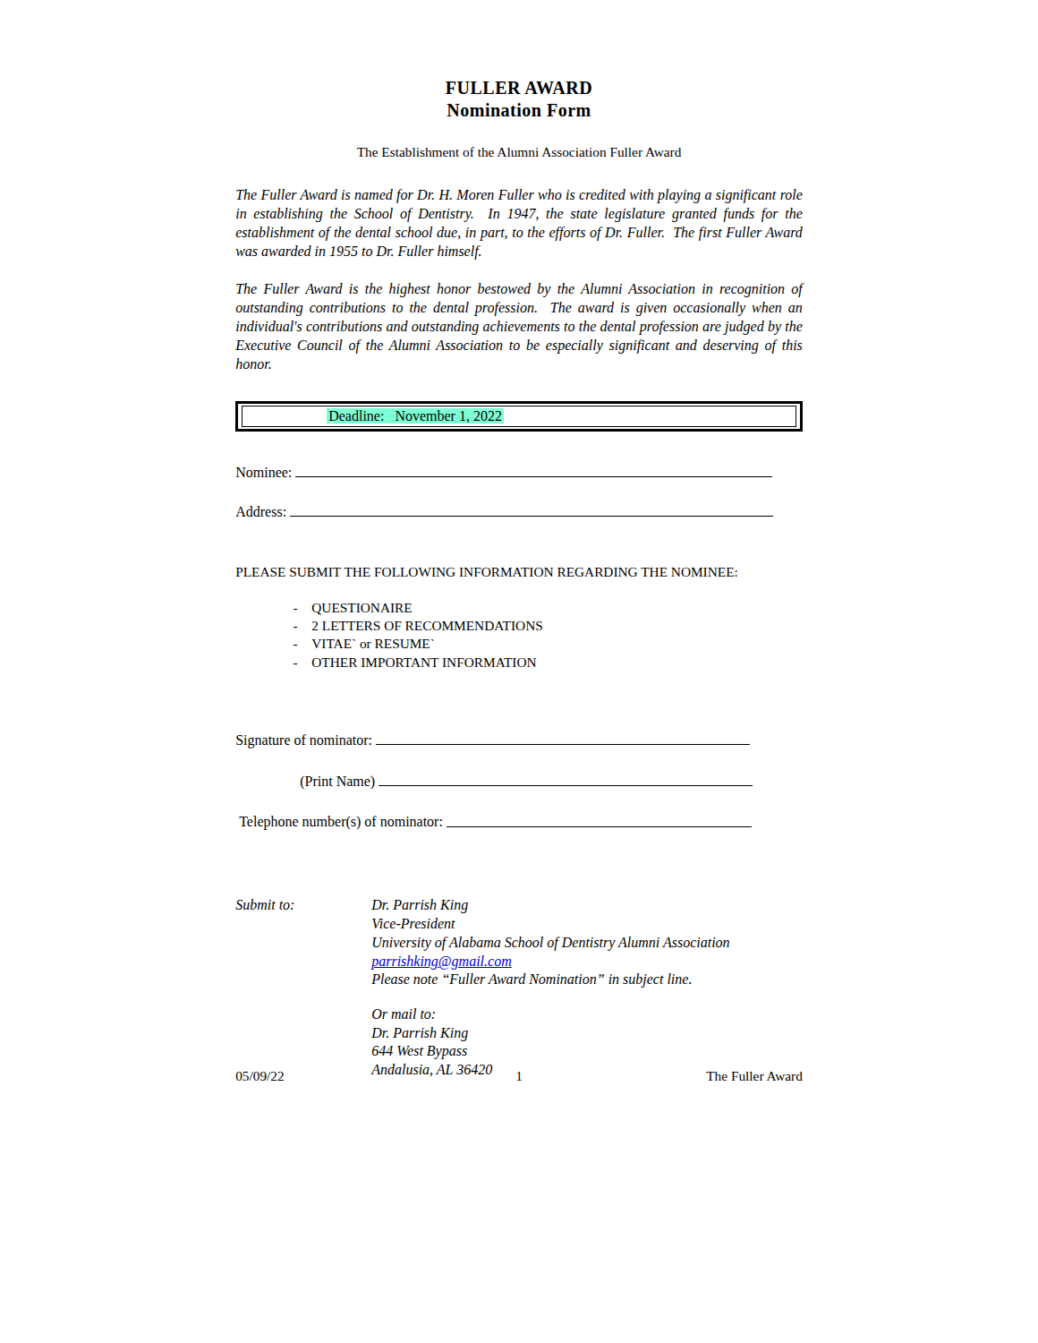FULLER AWARDNomination Form
The Establishment of the Alumni Association Fuller Award
The Fuller Award is named for Dr. H. Moren Fuller who is credited with playing a significant role in establishing the School of Dentistry. In 1947, the state legislature granted funds for the establishment of the dental school due, in part, to the efforts of Dr. Fuller. The first Fuller Award was awarded in 1955 to Dr. Fuller himself.
The Fuller Award is the highest honor bestowed by the Alumni Association in recognition of outstanding contributions to the dental profession. The award is given occasionally when an individual's contributions and outstanding achievements to the dental profession are judged by the Executive Council of the Alumni Association to be especially significant and deserving of this honor.
Deadline: November 1, 2022
Nominee:
Address:
PLEASE SUBMIT THE FOLLOWING INFORMATION REGARDING THE NOMINEE:
- QUESTIONAIRE
- 2 LETTERS OF RECOMMENDATIONS
- VITAE` or RESUME`
- OTHER IMPORTANT INFORMATION
Signature of nominator:
(Print Name)
Telephone number(s) of nominator:
| Submit to: | Dr. Parrish King |
| | Vice-President |
| | University of Alabama School of Dentistry Alumni Association |
| | parrishking@gmail.com |
| | Please note “Fuller Award Nomination” in subject line. |
| | Or mail to: |
| | Dr. Parrish King |
| | 644 West Bypass |
| | Andalusia, AL 36420 |
| 05/09/22 | 1 | The Fuller Award |